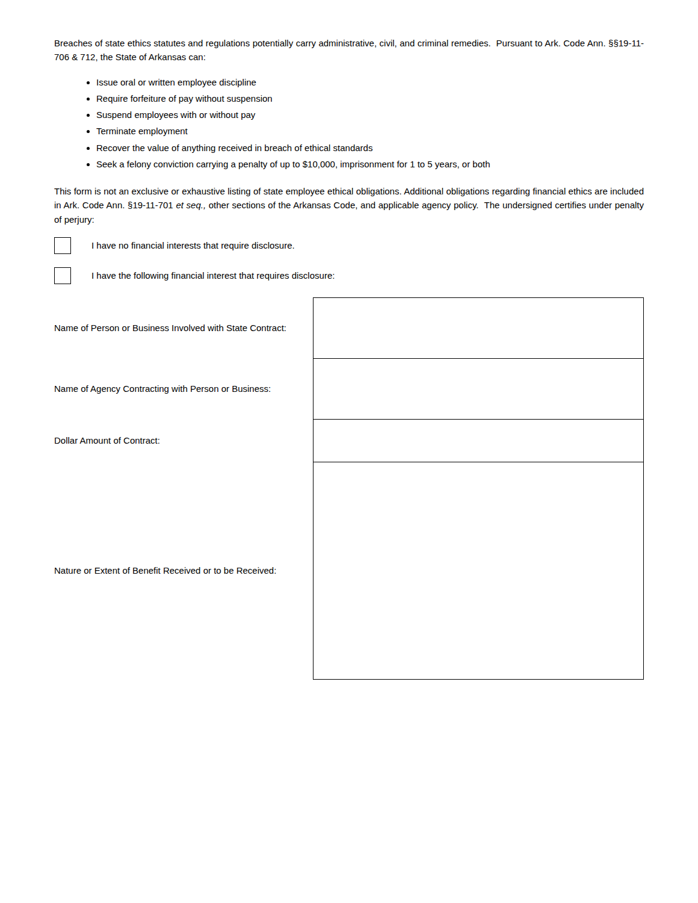Breaches of state ethics statutes and regulations potentially carry administrative, civil, and criminal remedies. Pursuant to Ark. Code Ann. §§19-11-706 & 712, the State of Arkansas can:
Issue oral or written employee discipline
Require forfeiture of pay without suspension
Suspend employees with or without pay
Terminate employment
Recover the value of anything received in breach of ethical standards
Seek a felony conviction carrying a penalty of up to $10,000, imprisonment for 1 to 5 years, or both
This form is not an exclusive or exhaustive listing of state employee ethical obligations. Additional obligations regarding financial ethics are included in Ark. Code Ann. §19-11-701 et seq., other sections of the Arkansas Code, and applicable agency policy. The undersigned certifies under penalty of perjury:
I have no financial interests that require disclosure.
I have the following financial interest that requires disclosure:
| Name of Person or Business Involved with State Contract: | |
| Name of Agency Contracting with Person or Business: | |
| Dollar Amount of Contract: | |
| Nature or Extent of Benefit Received or to be Received: | |